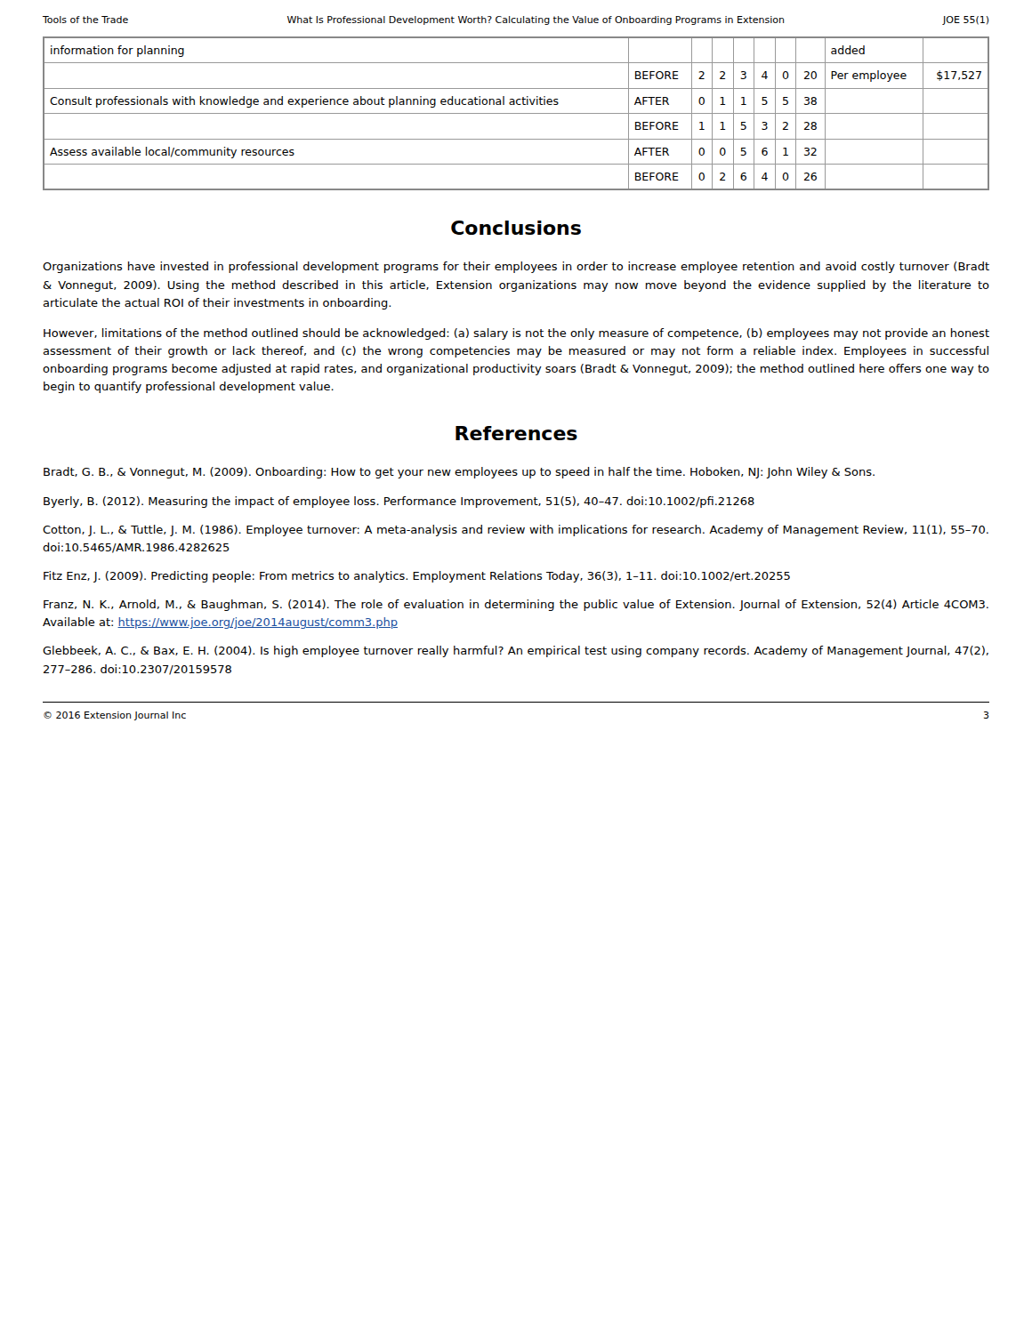Tools of the Trade
What Is Professional Development Worth? Calculating the Value of Onboarding Programs in Extension
JOE 55(1)
| information for planning | | | | | | | | added | |
| | BEFORE | 2 | 2 | 3 | 4 | 0 | 20 | Per employee | $17,527 |
| Consult professionals with knowledge and experience about planning educational activities | AFTER | 0 | 1 | 1 | 5 | 5 | 38 | | |
| | BEFORE | 1 | 1 | 5 | 3 | 2 | 28 | | |
| Assess available local/community resources | AFTER | 0 | 0 | 5 | 6 | 1 | 32 | | |
| | BEFORE | 0 | 2 | 6 | 4 | 0 | 26 | | |
Conclusions
Organizations have invested in professional development programs for their employees in order to increase employee retention and avoid costly turnover (Bradt & Vonnegut, 2009). Using the method described in this article, Extension organizations may now move beyond the evidence supplied by the literature to articulate the actual ROI of their investments in onboarding.
However, limitations of the method outlined should be acknowledged: (a) salary is not the only measure of competence, (b) employees may not provide an honest assessment of their growth or lack thereof, and (c) the wrong competencies may be measured or may not form a reliable index. Employees in successful onboarding programs become adjusted at rapid rates, and organizational productivity soars (Bradt & Vonnegut, 2009); the method outlined here offers one way to begin to quantify professional development value.
References
Bradt, G. B., & Vonnegut, M. (2009). Onboarding: How to get your new employees up to speed in half the time. Hoboken, NJ: John Wiley & Sons.
Byerly, B. (2012). Measuring the impact of employee loss. Performance Improvement, 51(5), 40–47. doi:10.1002/pfi.21268
Cotton, J. L., & Tuttle, J. M. (1986). Employee turnover: A meta-analysis and review with implications for research. Academy of Management Review, 11(1), 55–70. doi:10.5465/AMR.1986.4282625
Fitz Enz, J. (2009). Predicting people: From metrics to analytics. Employment Relations Today, 36(3), 1–11. doi:10.1002/ert.20255
Franz, N. K., Arnold, M., & Baughman, S. (2014). The role of evaluation in determining the public value of Extension. Journal of Extension, 52(4) Article 4COM3. Available at: https://www.joe.org/joe/2014august/comm3.php
Glebbeek, A. C., & Bax, E. H. (2004). Is high employee turnover really harmful? An empirical test using company records. Academy of Management Journal, 47(2), 277–286. doi:10.2307/20159578
© 2016 Extension Journal Inc
3